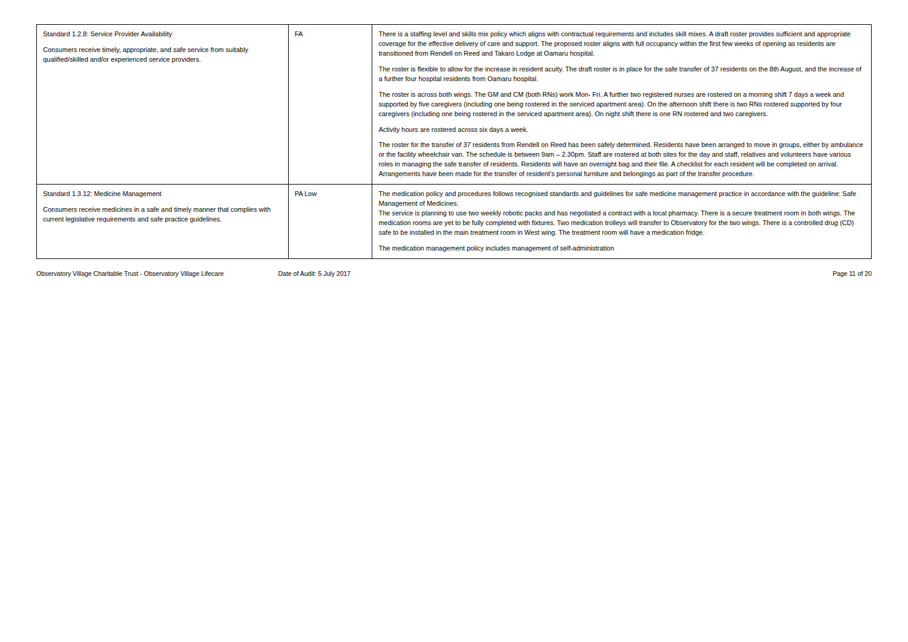| Standard 1.2.8: Service Provider Availability Consumers receive timely, appropriate, and safe service from suitably qualified/skilled and/or experienced service providers. | FA | There is a staffing level and skills mix policy which aligns with contractual requirements and includes skill mixes. A draft roster provides sufficient and appropriate coverage for the effective delivery of care and support. The proposed roster aligns with full occupancy within the first few weeks of opening as residents are transitioned from Rendell on Reed and Takaro Lodge at Oamaru hospital. The roster is flexible to allow for the increase in resident acuity. The draft roster is in place for the safe transfer of 37 residents on the 8th August, and the increase of a further four hospital residents from Oamaru hospital. The roster is across both wings. The GM and CM (both RNs) work Mon- Fri. A further two registered nurses are rostered on a morning shift 7 days a week and supported by five caregivers (including one being rostered in the serviced apartment area). On the afternoon shift there is two RNs rostered supported by four caregivers (including one being rostered in the serviced apartment area). On night shift there is one RN rostered and two caregivers. Activity hours are rostered across six days a week. The roster for the transfer of 37 residents from Rendell on Reed has been safely determined. Residents have been arranged to move in groups, either by ambulance or the facility wheelchair van. The schedule is between 9am – 2.30pm. Staff are rostered at both sites for the day and staff, relatives and volunteers have various roles in managing the safe transfer of residents. Residents will have an overnight bag and their file. A checklist for each resident will be completed on arrival. Arrangements have been made for the transfer of resident’s personal furniture and belongings as part of the transfer procedure. |
| Standard 1.3.12: Medicine Management Consumers receive medicines in a safe and timely manner that complies with current legislative requirements and safe practice guidelines. | PA Low | The medication policy and procedures follows recognised standards and guidelines for safe medicine management practice in accordance with the guideline: Safe Management of Medicines. The service is planning to use two weekly robotic packs and has negotiated a contract with a local pharmacy. There is a secure treatment room in both wings. The medication rooms are yet to be fully completed with fixtures. Two medication trolleys will transfer to Observatory for the two wings. There is a controlled drug (CD) safe to be installed in the main treatment room in West wing. The treatment room will have a medication fridge. The medication management policy includes management of self-administration |
Observatory Village Charitable Trust - Observatory Village Lifecare Date of Audit: 5 July 2017 Page 11 of 20